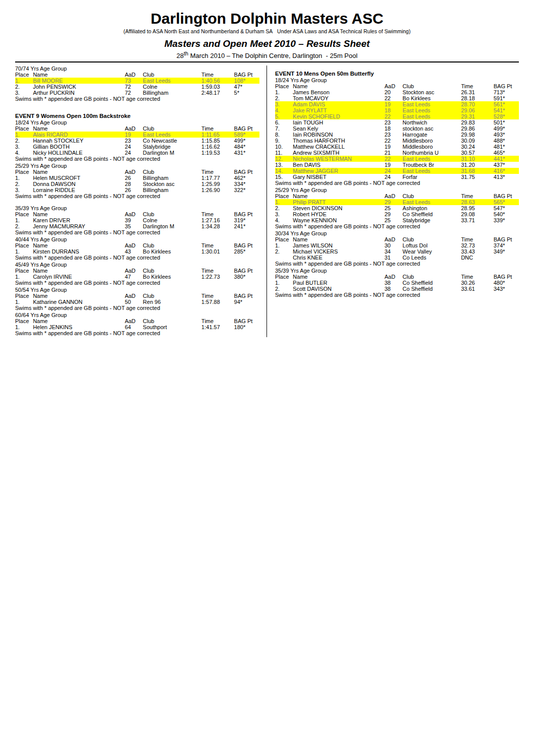Darlington Dolphin Masters ASC
(Affiliated to ASA North East and Northumberland & Durham SA Under ASA Laws and ASA Technical Rules of Swimming)
Masters and Open Meet 2010 – Results Sheet
28th March 2010 – The Dolphin Centre, Darlington - 25m Pool
70/74 Yrs Age Group
| Place | Name | AaD | Club | Time | BAG Pt |
| 1. | Bill MOORE | 73 | East Leeds | 1:40.56 | 108* |
| 2. | John PENSWICK | 72 | Colne | 1:59.03 | 47* |
| 3. | Arthur PUCKRIN | 72 | Billingham | 2:48.17 | 5* |
Swims with * appended are GB points - NOT age corrected
EVENT 9 Womens Open 100m Backstroke
18/24 Yrs Age Group
| Place | Name | AaD | Club | Time | BAG Pt |
| 1. | Alais RICARD | 19 | East Leeds | 1:11.65 | 589* |
| 2. | Hannah STOCKLEY | 23 | Co Newcastle | 1:15.85 | 499* |
| 3. | Gillian BOOTH | 24 | Stalybridge | 1:16.62 | 484* |
| 4. | Nicky HOLLINDALE | 24 | Darlington M | 1:19.53 | 431* |
Swims with * appended are GB points - NOT age corrected
25/29 Yrs Age Group
| Place | Name | AaD | Club | Time | BAG Pt |
| 1. | Helen MUSCROFT | 26 | Billingham | 1:17.77 | 462* |
| 2. | Donna DAWSON | 28 | Stockton asc | 1:25.99 | 334* |
| 3. | Lorraine RIDDLE | 26 | Billingham | 1:26.90 | 322* |
Swims with * appended are GB points - NOT age corrected
35/39 Yrs Age Group
| Place | Name | AaD | Club | Time | BAG Pt |
| 1. | Karen DRIVER | 39 | Colne | 1:27.16 | 319* |
| 2. | Jenny MACMURRAY | 35 | Darlington M | 1:34.28 | 241* |
Swims with * appended are GB points - NOT age corrected
40/44 Yrs Age Group
| Place | Name | AaD | Club | Time | BAG Pt |
| 1. | Kirsten DURRANS | 43 | Bo Kirklees | 1:30.01 | 285* |
Swims with * appended are GB points - NOT age corrected
45/49 Yrs Age Group
| Place | Name | AaD | Club | Time | BAG Pt |
| 1. | Carolyn IRVINE | 47 | Bo Kirklees | 1:22.73 | 380* |
Swims with * appended are GB points - NOT age corrected
50/54 Yrs Age Group
| Place | Name | AaD | Club | Time | BAG Pt |
| 1. | Katharine GANNON | 50 | Ren 96 | 1:57.88 | 94* |
Swims with * appended are GB points - NOT age corrected
60/64 Yrs Age Group
| Place | Name | AaD | Club | Time | BAG Pt |
| 1. | Helen JENKINS | 64 | Southport | 1:41.57 | 180* |
Swims with * appended are GB points - NOT age corrected
EVENT 10 Mens Open 50m Butterfly
18/24 Yrs Age Group
| Place | Name | AaD | Club | Time | BAG Pt |
| 1. | James Benson | 20 | Stockton asc | 26.31 | 713* |
| 2. | Tom MCAVOY | 22 | Bo Kirklees | 28.18 | 591* |
| 3. | Adam DAVIS | 19 | East Leeds | 28.70 | 561* |
| 4. | Jake RYLATT | 18 | East Leeds | 29.06 | 541* |
| 5. | Kevin SCHOFIELD | 22 | East Leeds | 29.31 | 528* |
| 6. | Iain TOUGH | 23 | Northwich | 29.83 | 501* |
| 7. | Sean Kely | 18 | stockton asc | 29.86 | 499* |
| 8. | Iain ROBINSON | 23 | Harrogate | 29.98 | 493* |
| 9. | Thomas HARFORTH | 22 | Middlesboro | 30.09 | 488* |
| 10. | Matthew CRACKELL | 19 | Middlesboro | 30.24 | 481* |
| 11. | Andrew SIXSMITH | 21 | Northumbria U | 30.57 | 465* |
| 12. | Nicholas WESTERMAN | 22 | East Leeds | 31.10 | 441* |
| 13. | Ben DAVIS | 19 | Troutbeck Br | 31.20 | 437* |
| 14. | Matthew JAGGER | 24 | East Leeds | 31.68 | 416* |
| 15. | Gary NISBET | 24 | Forfar | 31.75 | 413* |
Swims with * appended are GB points - NOT age corrected
25/29 Yrs Age Group
| Place | Name | AaD | Club | Time | BAG Pt |
| 1. | Philip PRATT | 29 | East Leeds | 28.63 | 565* |
| 2. | Steven DICKINSON | 25 | Ashington | 28.95 | 547* |
| 3. | Robert HYDE | 29 | Co Sheffield | 29.08 | 540* |
| 4. | Wayne KENNION | 25 | Stalybridge | 33.71 | 339* |
Swims with * appended are GB points - NOT age corrected
30/34 Yrs Age Group
| Place | Name | AaD | Club | Time | BAG Pt |
| 1. | James WILSON | 30 | Loftus Dol | 32.73 | 374* |
| 2. | Michael VICKERS | 34 | Wear Valley | 33.43 | 349* |
| | Chris KNEE | 31 | Co Leeds | DNC | |
Swims with * appended are GB points - NOT age corrected
35/39 Yrs Age Group
| Place | Name | AaD | Club | Time | BAG Pt |
| 1. | Paul BUTLER | 38 | Co Sheffield | 30.26 | 480* |
| 2. | Scott DAVISON | 38 | Co Sheffield | 33.61 | 343* |
Swims with * appended are GB points - NOT age corrected